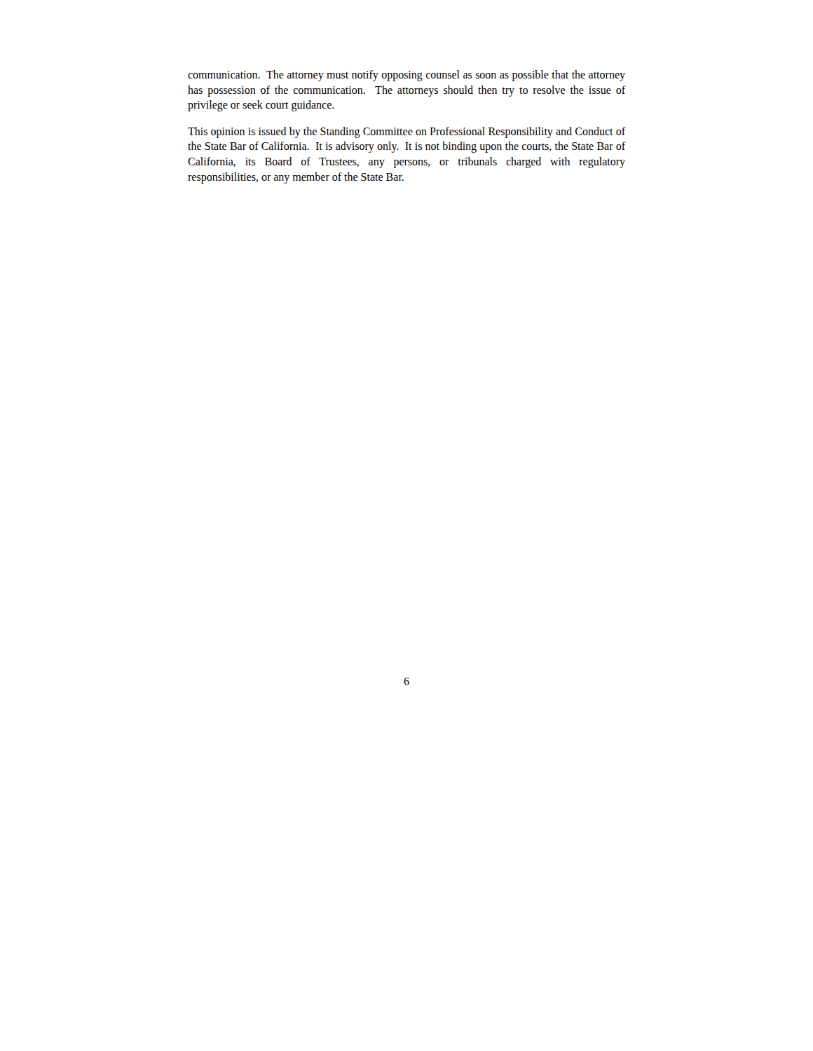communication. The attorney must notify opposing counsel as soon as possible that the attorney has possession of the communication. The attorneys should then try to resolve the issue of privilege or seek court guidance.
This opinion is issued by the Standing Committee on Professional Responsibility and Conduct of the State Bar of California. It is advisory only. It is not binding upon the courts, the State Bar of California, its Board of Trustees, any persons, or tribunals charged with regulatory responsibilities, or any member of the State Bar.
6